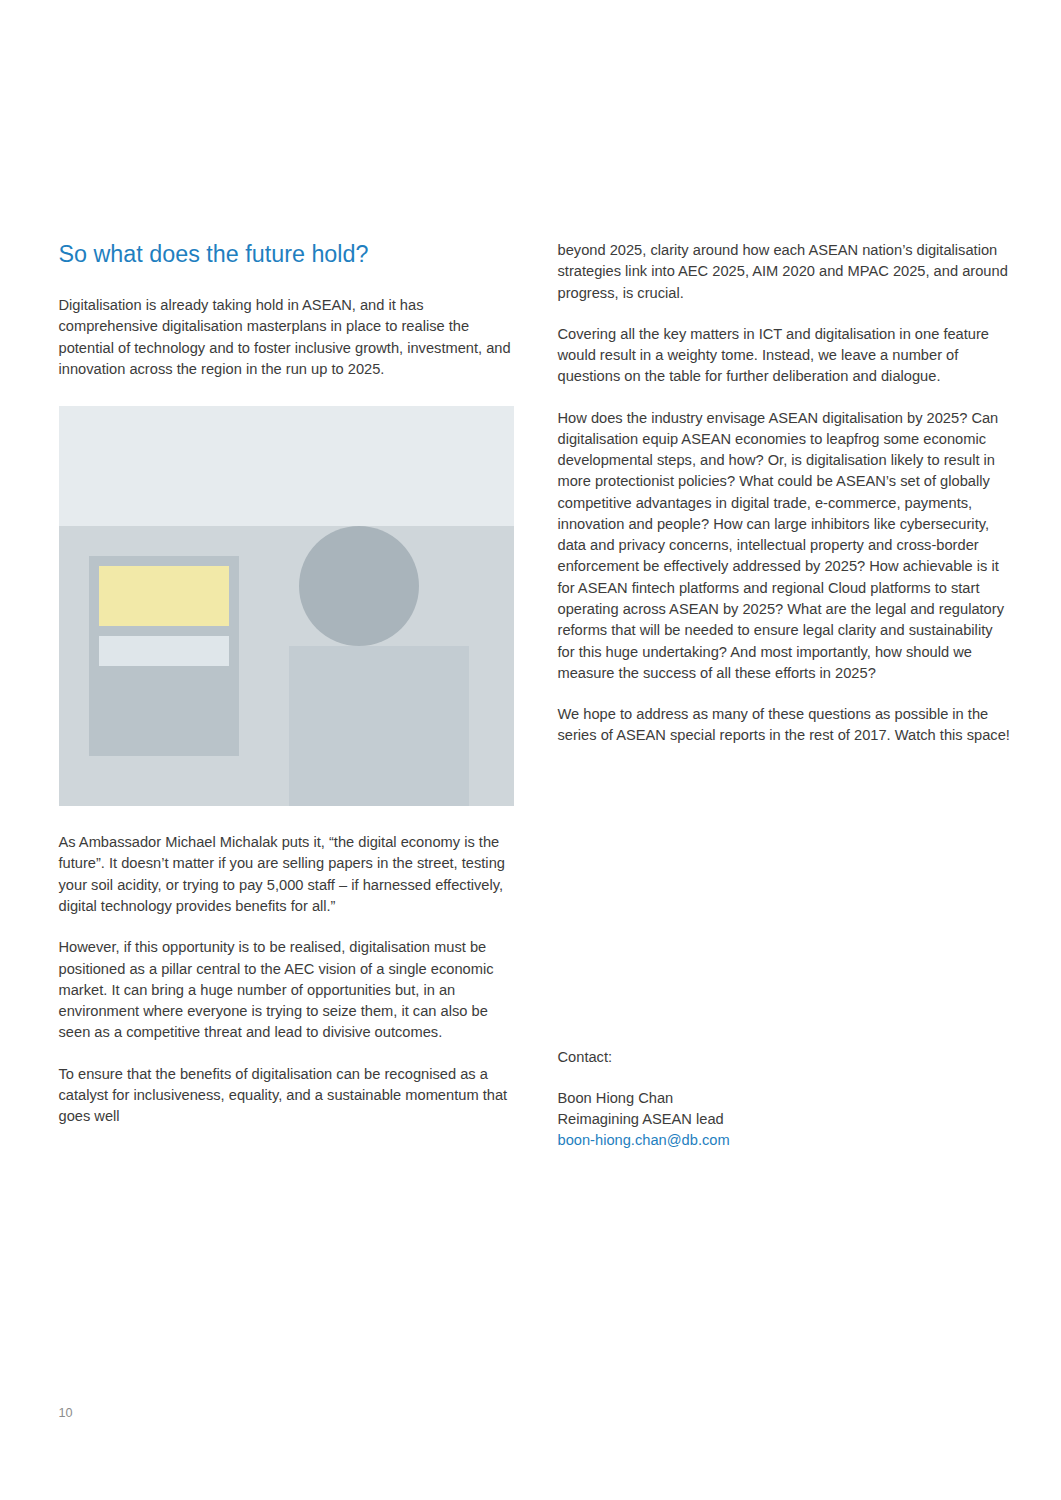So what does the future hold?
Digitalisation is already taking hold in ASEAN, and it has comprehensive digitalisation masterplans in place to realise the potential of technology and to foster inclusive growth, investment, and innovation across the region in the run up to 2025.
As Ambassador Michael Michalak puts it, “the digital economy is the future”. It doesn’t matter if you are selling papers in the street, testing your soil acidity, or trying to pay 5,000 staff – if harnessed effectively, digital technology provides benefits for all.”
However, if this opportunity is to be realised, digitalisation must be positioned as a pillar central to the AEC vision of a single economic market. It can bring a huge number of opportunities but, in an environment where everyone is trying to seize them, it can also be seen as a competitive threat and lead to divisive outcomes.
To ensure that the benefits of digitalisation can be recognised as a catalyst for inclusiveness, equality, and a sustainable momentum that goes well
beyond 2025, clarity around how each ASEAN nation’s digitalisation strategies link into AEC 2025, AIM 2020 and MPAC 2025, and around progress, is crucial.
Covering all the key matters in ICT and digitalisation in one feature would result in a weighty tome. Instead, we leave a number of questions on the table for further deliberation and dialogue.
How does the industry envisage ASEAN digitalisation by 2025? Can digitalisation equip ASEAN economies to leapfrog some economic developmental steps, and how? Or, is digitalisation likely to result in more protectionist policies? What could be ASEAN’s set of globally competitive advantages in digital trade, e-commerce, payments, innovation and people? How can large inhibitors like cybersecurity, data and privacy concerns, intellectual property and cross-border enforcement be effectively addressed by 2025? How achievable is it for ASEAN fintech platforms and regional Cloud platforms to start operating across ASEAN by 2025? What are the legal and regulatory reforms that will be needed to ensure legal clarity and sustainability for this huge undertaking? And most importantly, how should we measure the success of all these efforts in 2025?
We hope to address as many of these questions as possible in the series of ASEAN special reports in the rest of 2017. Watch this space!
Contact:
Boon Hiong Chan
Reimagining ASEAN lead
boon-hiong.chan@db.com
10